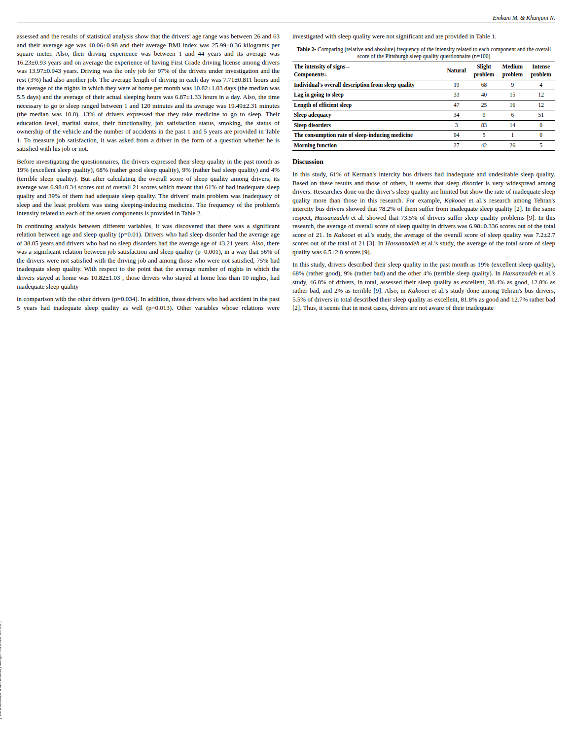Emkani M. & Khanjani N.
assessed and the results of statistical analysis show that the drivers' age range was between 26 and 63 and their average age was 40.06±0.98 and their average BMI index was 25.99±0.36 kilograms per square meter. Also, their driving experience was between 1 and 44 years and its average was 16.23±0.93 years and on average the experience of having First Grade driving license among drivers was 13.97±0.943 years. Driving was the only job for 97% of the drivers under investigation and the rest (3%) had also another job. The average length of driving in each day was 7.71±0.811 hours and the average of the nights in which they were at home per month was 10.82±1.03 days (the median was 5.5 days) and the average of their actual sleeping hours was 6.87±1.33 hours in a day. Also, the time necessary to go to sleep ranged between 1 and 120 minutes and its average was 19.49±2.31 minutes (the median was 10.0). 13% of drivers expressed that they take medicine to go to sleep. Their education level, marital status, their functionality, job satisfaction status, smoking, the status of ownership of the vehicle and the number of accidents in the past 1 and 5 years are provided in Table 1. To measure job satisfaction, it was asked from a driver in the form of a question whether he is satisfied with his job or not.
Before investigating the questionnaires, the drivers expressed their sleep quality in the past month as 19% (excellent sleep quality), 68% (rather good sleep quality), 9% (rather bad sleep quality) and 4% (terrible sleep quality). But after calculating the overall score of sleep quality among drivers, its average was 6.98±0.34 scores out of overall 21 scores which meant that 61% of had inadequate sleep quality and 39% of them had adequate sleep quality. The drivers' main problem was inadequacy of sleep and the least problem was using sleeping-inducing medicine. The frequency of the problem's intensity related to each of the seven components is provided in Table 2.
In continuing analysis between different variables, it was discovered that there was a significant relation between age and sleep quality (p=0.01). Drivers who had sleep disorder had the average age of 38.05 years and drivers who had no sleep disorders had the average age of 43.21 years. Also, there was a significant relation between job satisfaction and sleep quality (p=0.001), in a way that 56% of the drivers were not satisfied with the driving job and among those who were not satisfied, 75% had inadequate sleep quality. With respect to the point that the average number of nights in which the drivers stayed at home was 10.82±1.03 , those drivers who stayed at home less than 10 nights, had inadequate sleep quality
in comparison with the other drivers (p=0.034). In addition, those drivers who had accident in the past 5 years had inadequate sleep quality as well (p=0.013). Other variables whose relations were investigated with sleep quality were not significant and are provided in Table 1.
Table 2- Comparing (relative and absolute) frequency of the intensity related to each component and the overall score of the Pittsburgh sleep quality questionnaire (n=100)
| The intensity of signs→ Components↓ | Natural | Slight problem | Medium problem | Intense problem |
| --- | --- | --- | --- | --- |
| Individual's overall description from sleep quality | 19 | 68 | 9 | 4 |
| Lag in going to sleep | 33 | 40 | 15 | 12 |
| Length of efficient sleep | 47 | 25 | 16 | 12 |
| Sleep adequacy | 34 | 9 | 6 | 51 |
| Sleep disorders | 3 | 83 | 14 | 0 |
| The consumption rate of sleep-inducing medicine | 94 | 5 | 1 | 0 |
| Morning function | 27 | 42 | 26 | 5 |
Discussion
In this study, 61% of Kerman's intercity bus drivers had inadequate and undesirable sleep quality. Based on these results and those of others, it seems that sleep disorder is very widespread among drivers. Researches done on the driver's sleep quality are limited but show the rate of inadequate sleep quality more than those in this research. For example, Kakooei et al.'s research among Tehran's intercity bus drivers showed that 78.2% of them suffer from inadequate sleep quality [2]. In the same respect, Hassanzadeh et al. showed that 73.5% of drivers suffer sleep quality problems [9]. In this research, the average of overall score of sleep quality in drivers was 6.98±0.336 scores out of the total score of 21. In Kakooei et al.'s study, the average of the overall score of sleep quality was 7.2±2.7 scores out of the total of 21 [3]. In Hassanzadeh et al.'s study, the average of the total score of sleep quality was 6.5±2.8 scores [9].
In this study, drivers described their sleep quality in the past month as 19% (excellent sleep quality), 68% (rather good), 9% (rather bad) and the other 4% (terrible sleep quality). In Hassanzadeh et al.'s study, 46.8% of drivers, in total, assessed their sleep quality as excellent, 38.4% as good, 12.8% as rather bad, and 2% as terrible [9]. Also, in Kakooei et al.'s study done among Tehran's bus drivers, 5.5% of drivers in total described their sleep quality as excellent, 81.8% as good and 12.7% rather bad [2]. Thus, it seems that in most cases, drivers are not aware of their inadequate
[ Downloaded from militarymedj.ir on 2022-06-26 ]